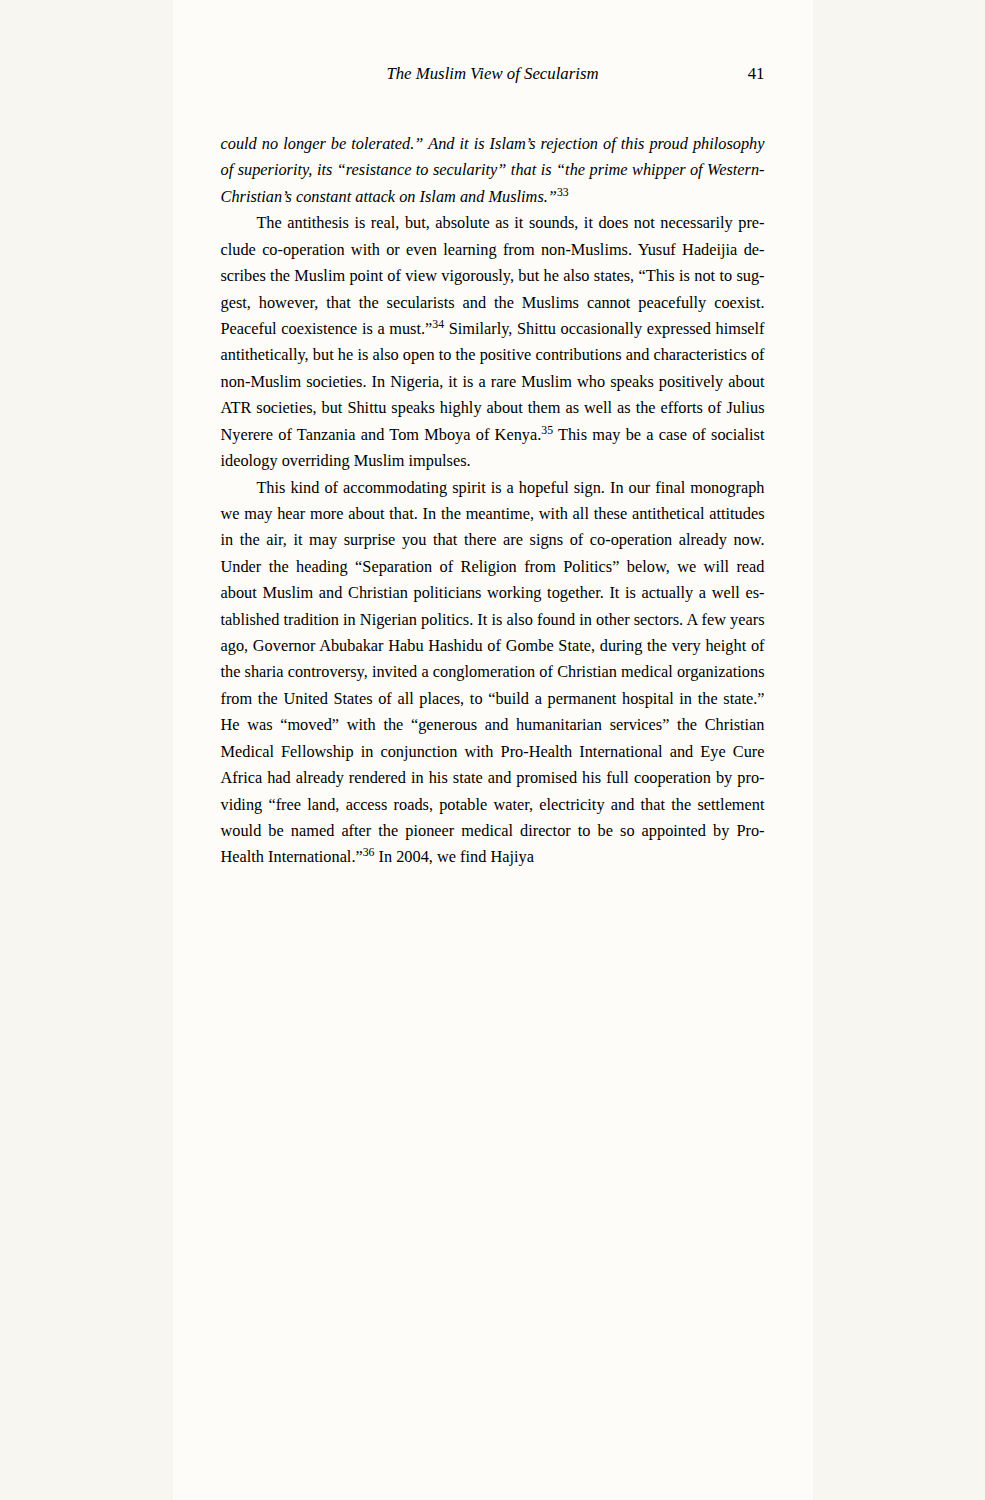The Muslim View of Secularism 41
could no longer be tolerated.” And it is Islam’s rejection of this proud philosophy of superiority, its “resistance to secularity” that is “the prime whipper of Western-Christian’s constant attack on Islam and Muslims.”33
The antithesis is real, but, absolute as it sounds, it does not necessarily preclude co-operation with or even learning from non-Muslims. Yusuf Hadeijia describes the Muslim point of view vigorously, but he also states, “This is not to suggest, however, that the secularists and the Muslims cannot peacefully coexist. Peaceful coexistence is a must.”34 Similarly, Shittu occasionally expressed himself antithetically, but he is also open to the positive contributions and characteristics of non-Muslim societies. In Nigeria, it is a rare Muslim who speaks positively about ATR societies, but Shittu speaks highly about them as well as the efforts of Julius Nyerere of Tanzania and Tom Mboya of Kenya.35 This may be a case of socialist ideology overriding Muslim impulses.
This kind of accommodating spirit is a hopeful sign. In our final monograph we may hear more about that. In the meantime, with all these antithetical attitudes in the air, it may surprise you that there are signs of co-operation already now. Under the heading “Separation of Religion from Politics” below, we will read about Muslim and Christian politicians working together. It is actually a well established tradition in Nigerian politics. It is also found in other sectors. A few years ago, Governor Abubakar Habu Hashidu of Gombe State, during the very height of the sharia controversy, invited a conglomeration of Christian medical organizations from the United States of all places, to “build a permanent hospital in the state.” He was “moved” with the “generous and humanitarian services” the Christian Medical Fellowship in conjunction with Pro-Health International and Eye Cure Africa had already rendered in his state and promised his full cooperation by providing “free land, access roads, potable water, electricity and that the settlement would be named after the pioneer medical director to be so appointed by Pro-Health International.”36 In 2004, we find Hajiya